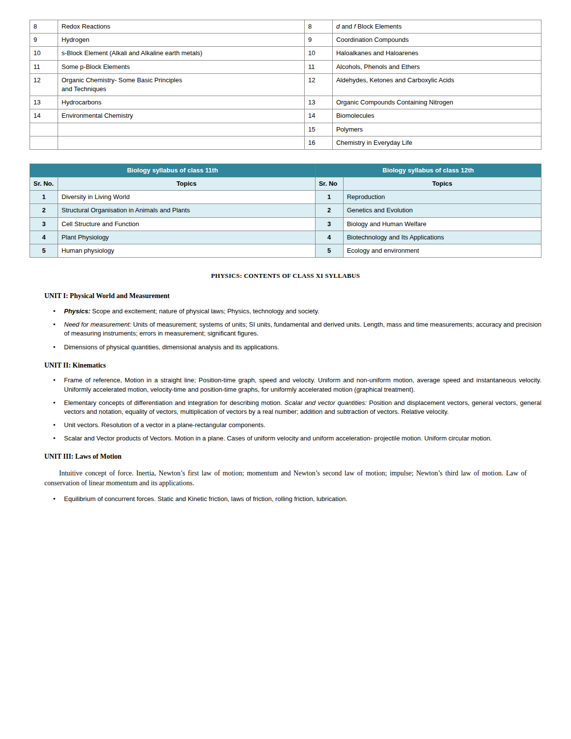| 8 | Redox Reactions | 8 | d and f Block Elements |
| 9 | Hydrogen | 9 | Coordination Compounds |
| 10 | s-Block Element (Alkali and Alkaline earth metals) | 10 | Haloalkanes and Haloarenes |
| 11 | Some p-Block Elements | 11 | Alcohols, Phenols and Ethers |
| 12 | Organic Chemistry- Some Basic Principles and Techniques | 12 | Aldehydes, Ketones and Carboxylic Acids |
| 13 | Hydrocarbons | 13 | Organic Compounds Containing Nitrogen |
| 14 | Environmental Chemistry | 14 | Biomolecules |
| | | 15 | Polymers |
| | | 16 | Chemistry in Everyday Life |
| Biology syllabus of class 11th | Biology syllabus of class 12th |
| --- | --- |
| Sr. No. | Topics | Sr. No | Topics |
| 1 | Diversity in Living World | 1 | Reproduction |
| 2 | Structural Organisation in Animals and Plants | 2 | Genetics and Evolution |
| 3 | Cell Structure and Function | 3 | Biology and Human Welfare |
| 4 | Plant Physiology | 4 | Biotechnology and Its Applications |
| 5 | Human physiology | 5 | Ecology and environment |
PHYSICS: CONTENTS OF CLASS XI SYLLABUS
UNIT I: Physical World and Measurement
Physics: Scope and excitement; nature of physical laws; Physics, technology and society.
Need for measurement: Units of measurement; systems of units; SI units, fundamental and derived units. Length, mass and time measurements; accuracy and precision of measuring instruments; errors in measurement; significant figures.
Dimensions of physical quantities, dimensional analysis and its applications.
UNIT II: Kinematics
Frame of reference, Motion in a straight line; Position-time graph, speed and velocity. Uniform and non-uniform motion, average speed and instantaneous velocity. Uniformly accelerated motion, velocity-time and position-time graphs, for uniformly accelerated motion (graphical treatment).
Elementary concepts of differentiation and integration for describing motion. Scalar and vector quantities: Position and displacement vectors, general vectors, general vectors and notation, equality of vectors, multiplication of vectors by a real number; addition and subtraction of vectors. Relative velocity.
Unit vectors. Resolution of a vector in a plane-rectangular components.
Scalar and Vector products of Vectors. Motion in a plane. Cases of uniform velocity and uniform acceleration- projectile motion. Uniform circular motion.
UNIT III: Laws of Motion
Intuitive concept of force. Inertia, Newton’s first law of motion; momentum and Newton’s second law of motion; impulse; Newton’s third law of motion. Law of conservation of linear momentum and its applications.
Equilibrium of concurrent forces. Static and Kinetic friction, laws of friction, rolling friction, lubrication.